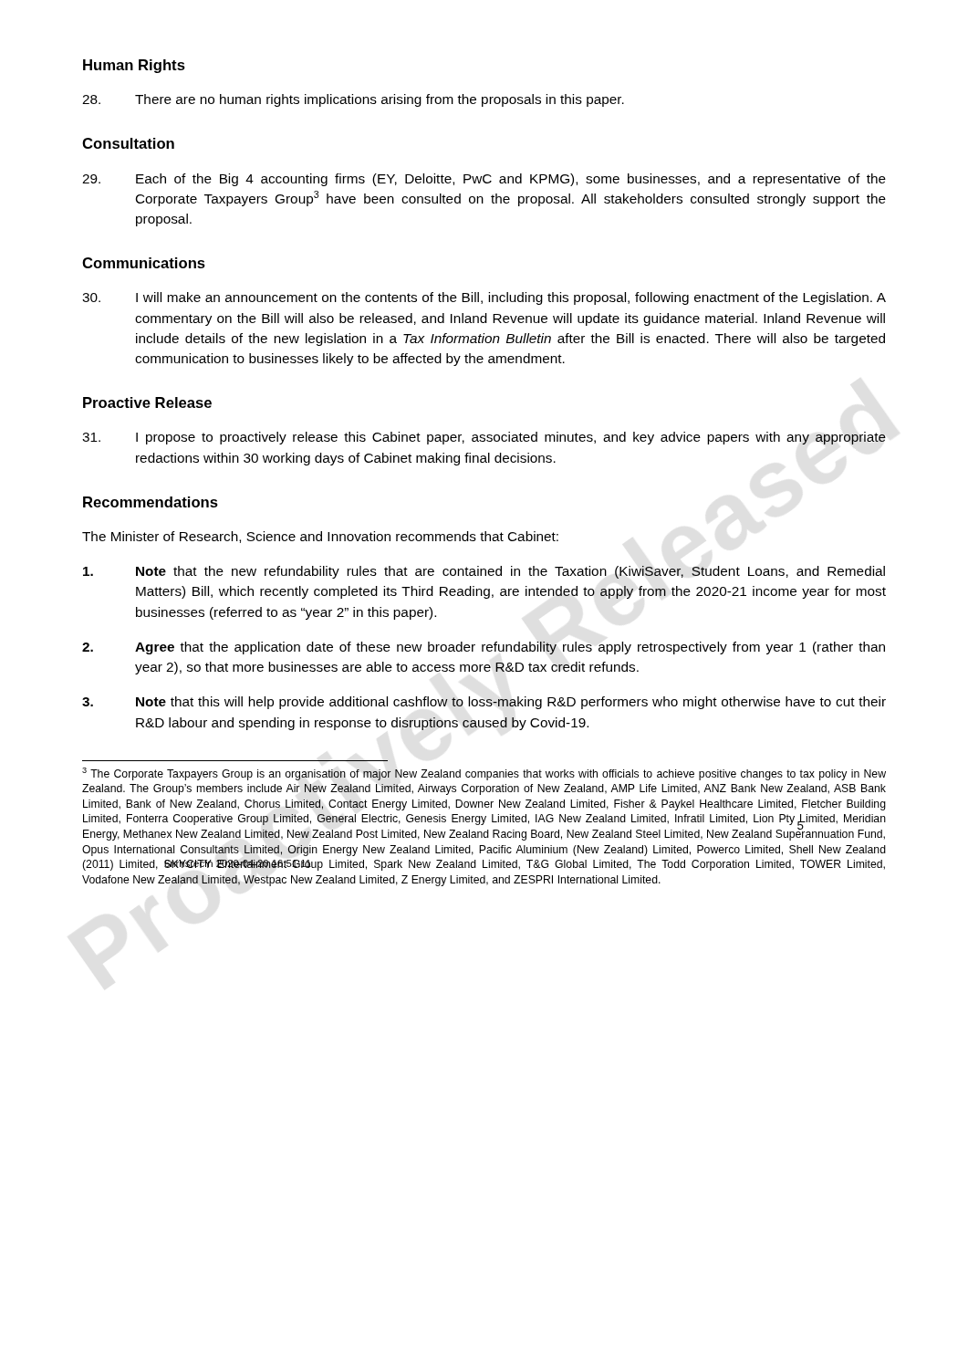Proactively Released
Human Rights
28.
There are no human rights implications arising from the proposals in this paper.
Consultation
29.
Each of the Big 4 accounting firms (EY, Deloitte, PwC and KPMG), some businesses, and a representative of the Corporate Taxpayers Group3 have been consulted on the proposal. All stakeholders consulted strongly support the proposal.
Communications
30.
I will make an announcement on the contents of the Bill, including this proposal, following enactment of the Legislation. A commentary on the Bill will also be released, and Inland Revenue will update its guidance material. Inland Revenue will include details of the new legislation in a Tax Information Bulletin after the Bill is enacted. There will also be targeted communication to businesses likely to be affected by the amendment.
Proactive Release
31.
I propose to proactively release this Cabinet paper, associated minutes, and key advice papers with any appropriate redactions within 30 working days of Cabinet making final decisions.
Recommendations
The Minister of Research, Science and Innovation recommends that Cabinet:
1.
Note that the new refundability rules that are contained in the Taxation (KiwiSaver, Student Loans, and Remedial Matters) Bill, which recently completed its Third Reading, are intended to apply from the 2020-21 income year for most businesses (referred to as “year 2” in this paper).
2.
Agree that the application date of these new broader refundability rules apply retrospectively from year 1 (rather than year 2), so that more businesses are able to access more R&D tax credit refunds.
3.
Note that this will help provide additional cashflow to loss-making R&D performers who might otherwise have to cut their R&D labour and spending in response to disruptions caused by Covid-19.
3 The Corporate Taxpayers Group is an organisation of major New Zealand companies that works with officials to achieve positive changes to tax policy in New Zealand. The Group’s members include Air New Zealand Limited, Airways Corporation of New Zealand, AMP Life Limited, ANZ Bank New Zealand, ASB Bank Limited, Bank of New Zealand, Chorus Limited, Contact Energy Limited, Downer New Zealand Limited, Fisher & Paykel Healthcare Limited, Fletcher Building Limited, Fonterra Cooperative Group Limited, General Electric, Genesis Energy Limited, IAG New Zealand Limited, Infratil Limited, Lion Pty Limited, Meridian Energy, Methanex New Zealand Limited, New Zealand Post Limited, New Zealand Racing Board, New Zealand Steel Limited, New Zealand Superannuation Fund, Opus International Consultants Limited, Origin Energy New Zealand Limited, Pacific Aluminium (New Zealand) Limited, Powerco Limited, Shell New Zealand (2011) Limited, SKYCITY Entertainment Group Limited, Spark New Zealand Limited, T&G Global Limited, The Todd Corporation Limited, TOWER Limited, Vodafone New Zealand Limited, Westpac New Zealand Limited, Z Energy Limited, and ZESPRI International Limited.
5
6nrhsrecfn 2020-04-20 16:51:11